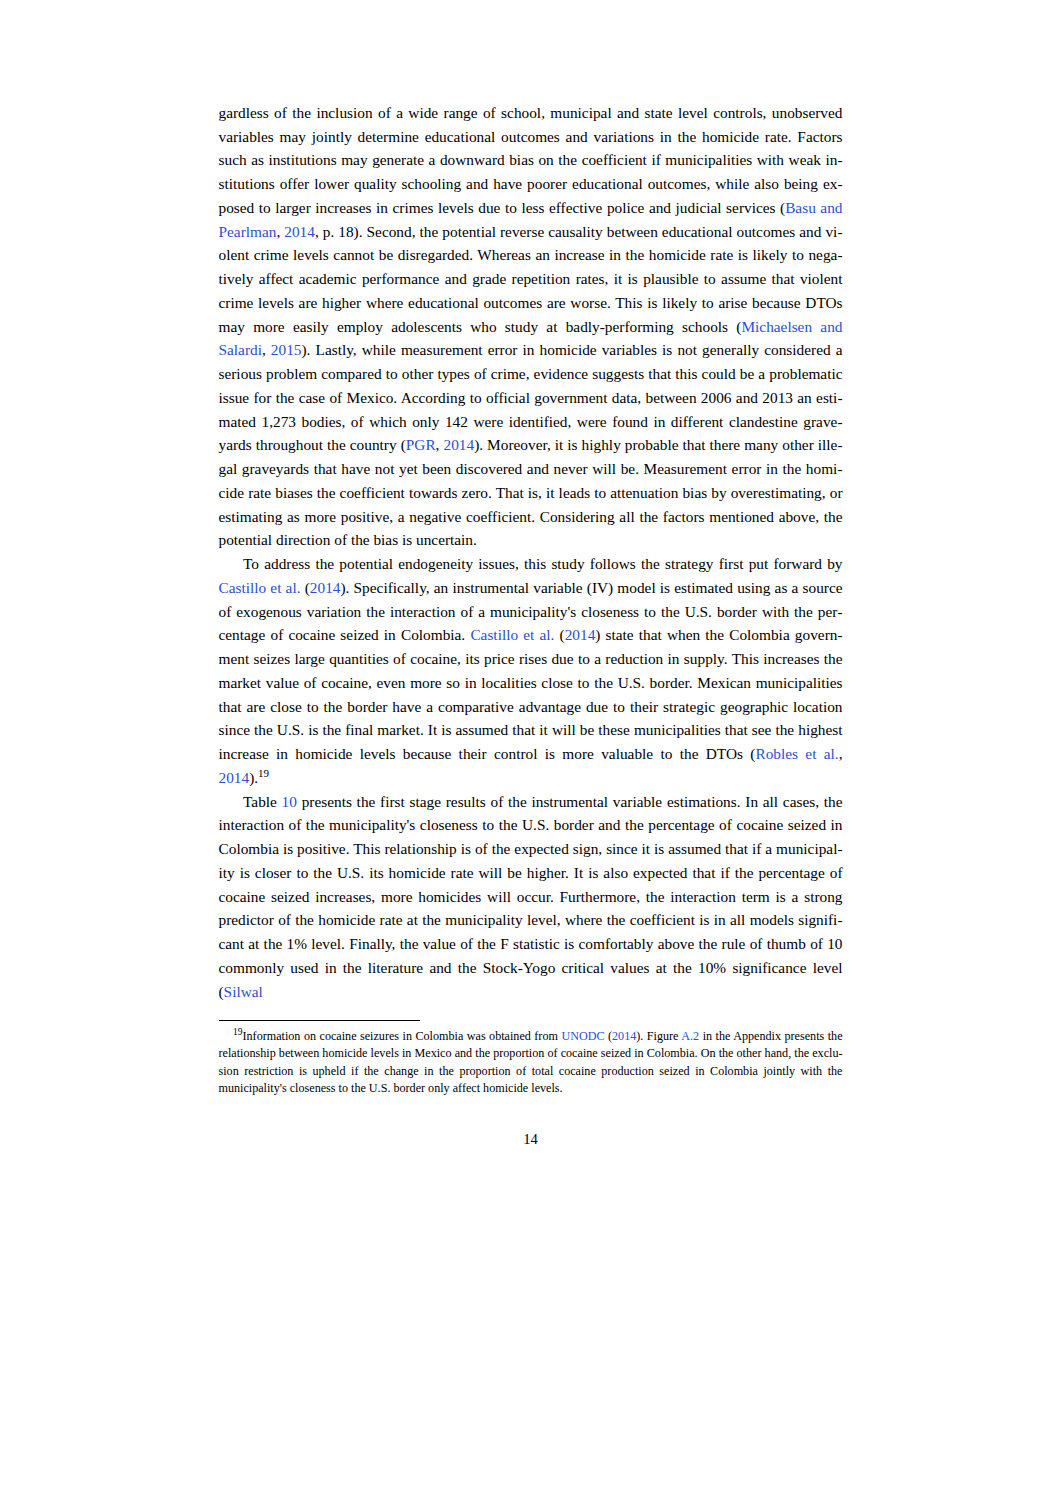gardless of the inclusion of a wide range of school, municipal and state level controls, unobserved variables may jointly determine educational outcomes and variations in the homicide rate. Factors such as institutions may generate a downward bias on the coefficient if municipalities with weak institutions offer lower quality schooling and have poorer educational outcomes, while also being exposed to larger increases in crimes levels due to less effective police and judicial services (Basu and Pearlman, 2014, p. 18). Second, the potential reverse causality between educational outcomes and violent crime levels cannot be disregarded. Whereas an increase in the homicide rate is likely to negatively affect academic performance and grade repetition rates, it is plausible to assume that violent crime levels are higher where educational outcomes are worse. This is likely to arise because DTOs may more easily employ adolescents who study at badly-performing schools (Michaelsen and Salardi, 2015). Lastly, while measurement error in homicide variables is not generally considered a serious problem compared to other types of crime, evidence suggests that this could be a problematic issue for the case of Mexico. According to official government data, between 2006 and 2013 an estimated 1,273 bodies, of which only 142 were identified, were found in different clandestine graveyards throughout the country (PGR, 2014). Moreover, it is highly probable that there many other illegal graveyards that have not yet been discovered and never will be. Measurement error in the homicide rate biases the coefficient towards zero. That is, it leads to attenuation bias by overestimating, or estimating as more positive, a negative coefficient. Considering all the factors mentioned above, the potential direction of the bias is uncertain.
To address the potential endogeneity issues, this study follows the strategy first put forward by Castillo et al. (2014). Specifically, an instrumental variable (IV) model is estimated using as a source of exogenous variation the interaction of a municipality's closeness to the U.S. border with the percentage of cocaine seized in Colombia. Castillo et al. (2014) state that when the Colombia government seizes large quantities of cocaine, its price rises due to a reduction in supply. This increases the market value of cocaine, even more so in localities close to the U.S. border. Mexican municipalities that are close to the border have a comparative advantage due to their strategic geographic location since the U.S. is the final market. It is assumed that it will be these municipalities that see the highest increase in homicide levels because their control is more valuable to the DTOs (Robles et al., 2014).19
Table 10 presents the first stage results of the instrumental variable estimations. In all cases, the interaction of the municipality's closeness to the U.S. border and the percentage of cocaine seized in Colombia is positive. This relationship is of the expected sign, since it is assumed that if a municipality is closer to the U.S. its homicide rate will be higher. It is also expected that if the percentage of cocaine seized increases, more homicides will occur. Furthermore, the interaction term is a strong predictor of the homicide rate at the municipality level, where the coefficient is in all models significant at the 1% level. Finally, the value of the F statistic is comfortably above the rule of thumb of 10 commonly used in the literature and the Stock-Yogo critical values at the 10% significance level (Silwal
19Information on cocaine seizures in Colombia was obtained from UNODC (2014). Figure A.2 in the Appendix presents the relationship between homicide levels in Mexico and the proportion of cocaine seized in Colombia. On the other hand, the exclusion restriction is upheld if the change in the proportion of total cocaine production seized in Colombia jointly with the municipality's closeness to the U.S. border only affect homicide levels.
14